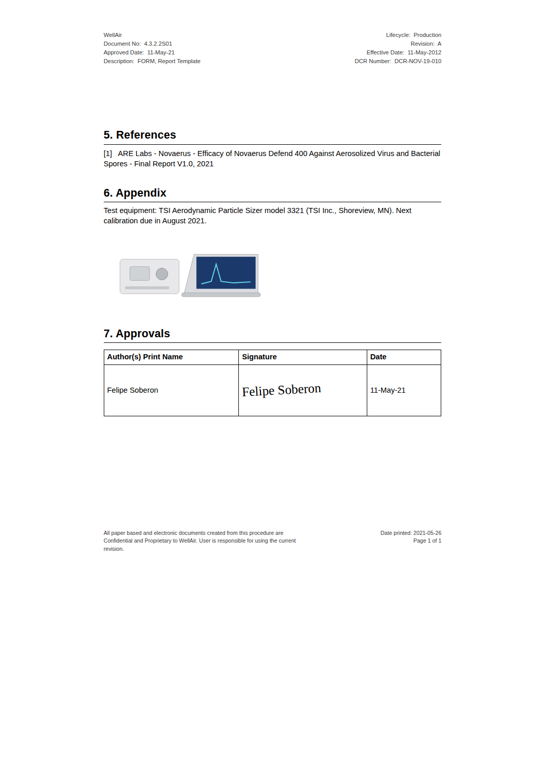WellAir
Document No: 4.3.2.2S01
Approved Date: 11-May-21
Description: FORM, Report Template
Lifecycle: Production
Revision: A
Effective Date: 11-May-2012
DCR Number: DCR-NOV-19-010
5. References
[1] ARE Labs - Novaerus - Efficacy of Novaerus Defend 400 Against Aerosolized Virus and Bacterial Spores - Final Report V1.0, 2021
6. Appendix
Test equipment: TSI Aerodynamic Particle Sizer model 3321 (TSI Inc., Shoreview, MN). Next calibration due in August 2021.
7. Approvals
| Author(s) Print Name | Signature | Date |
| --- | --- | --- |
| Felipe Soberon | Felipe Soberon | 11-May-21 |
All paper based and electronic documents created from this procedure are Confidential and Proprietary to WellAir. User is responsible for using the current revision.
Date printed: 2021-05-26
Page 1 of 1